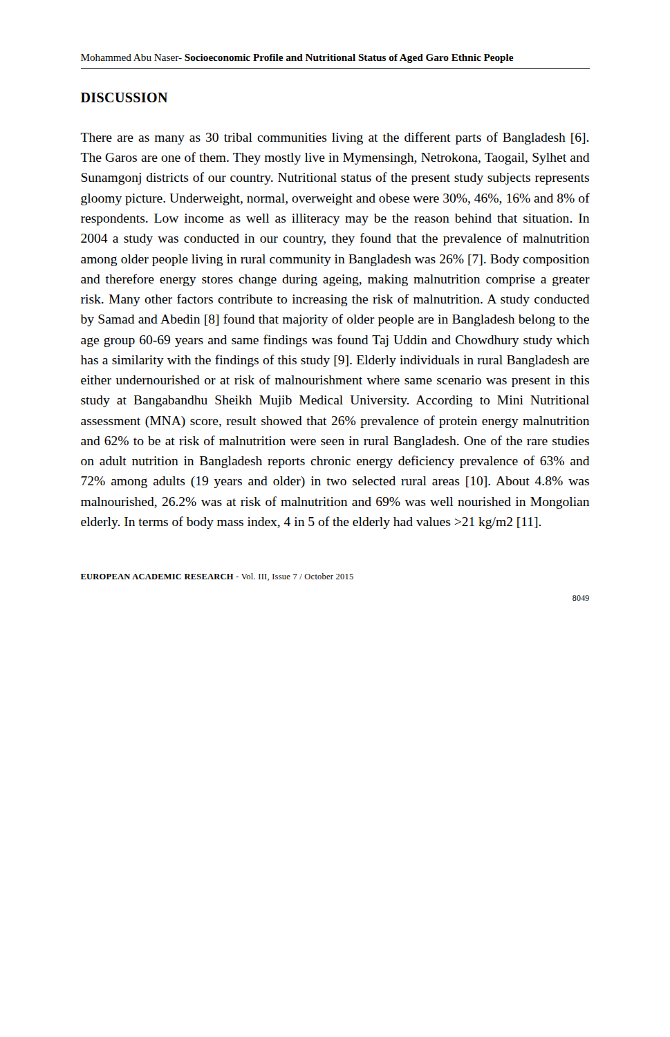Mohammed Abu Naser- Socioeconomic Profile and Nutritional Status of Aged Garo Ethnic People
DISCUSSION
There are as many as 30 tribal communities living at the different parts of Bangladesh [6]. The Garos are one of them. They mostly live in Mymensingh, Netrokona, Taogail, Sylhet and Sunamgonj districts of our country. Nutritional status of the present study subjects represents gloomy picture. Underweight, normal, overweight and obese were 30%, 46%, 16% and 8% of respondents. Low income as well as illiteracy may be the reason behind that situation. In 2004 a study was conducted in our country, they found that the prevalence of malnutrition among older people living in rural community in Bangladesh was 26% [7]. Body composition and therefore energy stores change during ageing, making malnutrition comprise a greater risk. Many other factors contribute to increasing the risk of malnutrition. A study conducted by Samad and Abedin [8] found that majority of older people are in Bangladesh belong to the age group 60-69 years and same findings was found Taj Uddin and Chowdhury study which has a similarity with the findings of this study [9]. Elderly individuals in rural Bangladesh are either undernourished or at risk of malnourishment where same scenario was present in this study at Bangabandhu Sheikh Mujib Medical University. According to Mini Nutritional assessment (MNA) score, result showed that 26% prevalence of protein energy malnutrition and 62% to be at risk of malnutrition were seen in rural Bangladesh. One of the rare studies on adult nutrition in Bangladesh reports chronic energy deficiency prevalence of 63% and 72% among adults (19 years and older) in two selected rural areas [10]. About 4.8% was malnourished, 26.2% was at risk of malnutrition and 69% was well nourished in Mongolian elderly. In terms of body mass index, 4 in 5 of the elderly had values >21 kg/m2 [11].
European Academic Research - Vol. III, Issue 7 / October 2015
8049